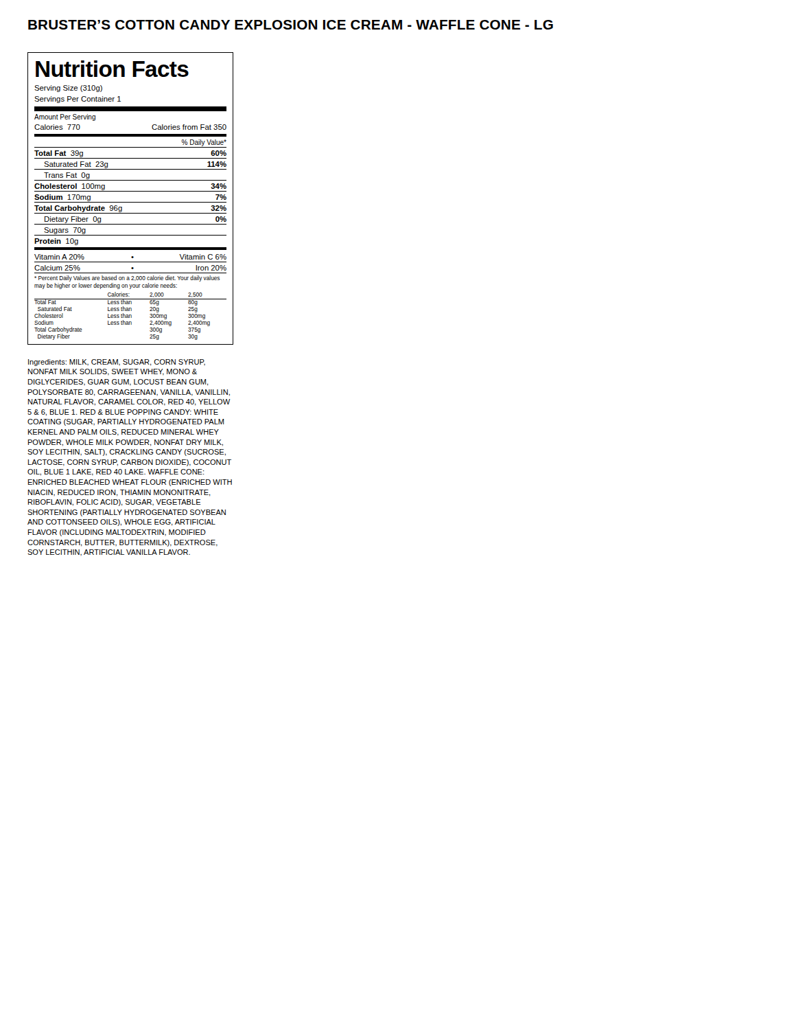BRUSTER’S COTTON CANDY EXPLOSION ICE CREAM - WAFFLE CONE - LG
Nutrition Facts
Serving Size (310g)
Servings Per Container 1
Amount Per Serving
| Calories 770 | Calories from Fat 350 |
| | % Daily Value* |
| Total Fat 39g | 60% |
| Saturated Fat 23g | 114% |
| Trans Fat 0g | |
| Cholesterol 100mg | 34% |
| Sodium 170mg | 7% |
| Total Carbohydrate 96g | 32% |
| Dietary Fiber 0g | 0% |
| Sugars 70g | |
| Protein 10g | |
| Vitamin A 20% | • | Vitamin C 6% |
| Calcium 25% | • | Iron 20% |
* Percent Daily Values are based on a 2,000 calorie diet. Your daily values may be higher or lower depending on your calorie needs:
| | Calories: | 2,000 | 2,500 |
| Total Fat | Less than | 65g | 80g |
| Saturated Fat | Less than | 20g | 25g |
| Cholesterol | Less than | 300mg | 300mg |
| Sodium | Less than | 2,400mg | 2,400mg |
| Total Carbohydrate | | 300g | 375g |
| Dietary Fiber | | 25g | 30g |
Ingredients: MILK, CREAM, SUGAR, CORN SYRUP, NONFAT MILK SOLIDS, SWEET WHEY, MONO & DIGLYCERIDES, GUAR GUM, LOCUST BEAN GUM, POLYSORBATE 80, CARRAGEENAN, VANILLA, VANILLIN, NATURAL FLAVOR, CARAMEL COLOR, RED 40, YELLOW 5 & 6, BLUE 1. RED & BLUE POPPING CANDY: WHITE COATING (SUGAR, PARTIALLY HYDROGENATED PALM KERNEL AND PALM OILS, REDUCED MINERAL WHEY POWDER, WHOLE MILK POWDER, NONFAT DRY MILK, SOY LECITHIN, SALT), CRACKLING CANDY (SUCROSE, LACTOSE, CORN SYRUP, CARBON DIOXIDE), COCONUT OIL, BLUE 1 LAKE, RED 40 LAKE. WAFFLE CONE: ENRICHED BLEACHED WHEAT FLOUR (ENRICHED WITH NIACIN, REDUCED IRON, THIAMIN MONONITRATE, RIBOFLAVIN, FOLIC ACID), SUGAR, VEGETABLE SHORTENING (PARTIALLY HYDROGENATED SOYBEAN AND COTTONSEED OILS), WHOLE EGG, ARTIFICIAL FLAVOR (INCLUDING MALTODEXTRIN, MODIFIED CORNSTARCH, BUTTER, BUTTERMILK), DEXTROSE, SOY LECITHIN, ARTIFICIAL VANILLA FLAVOR.